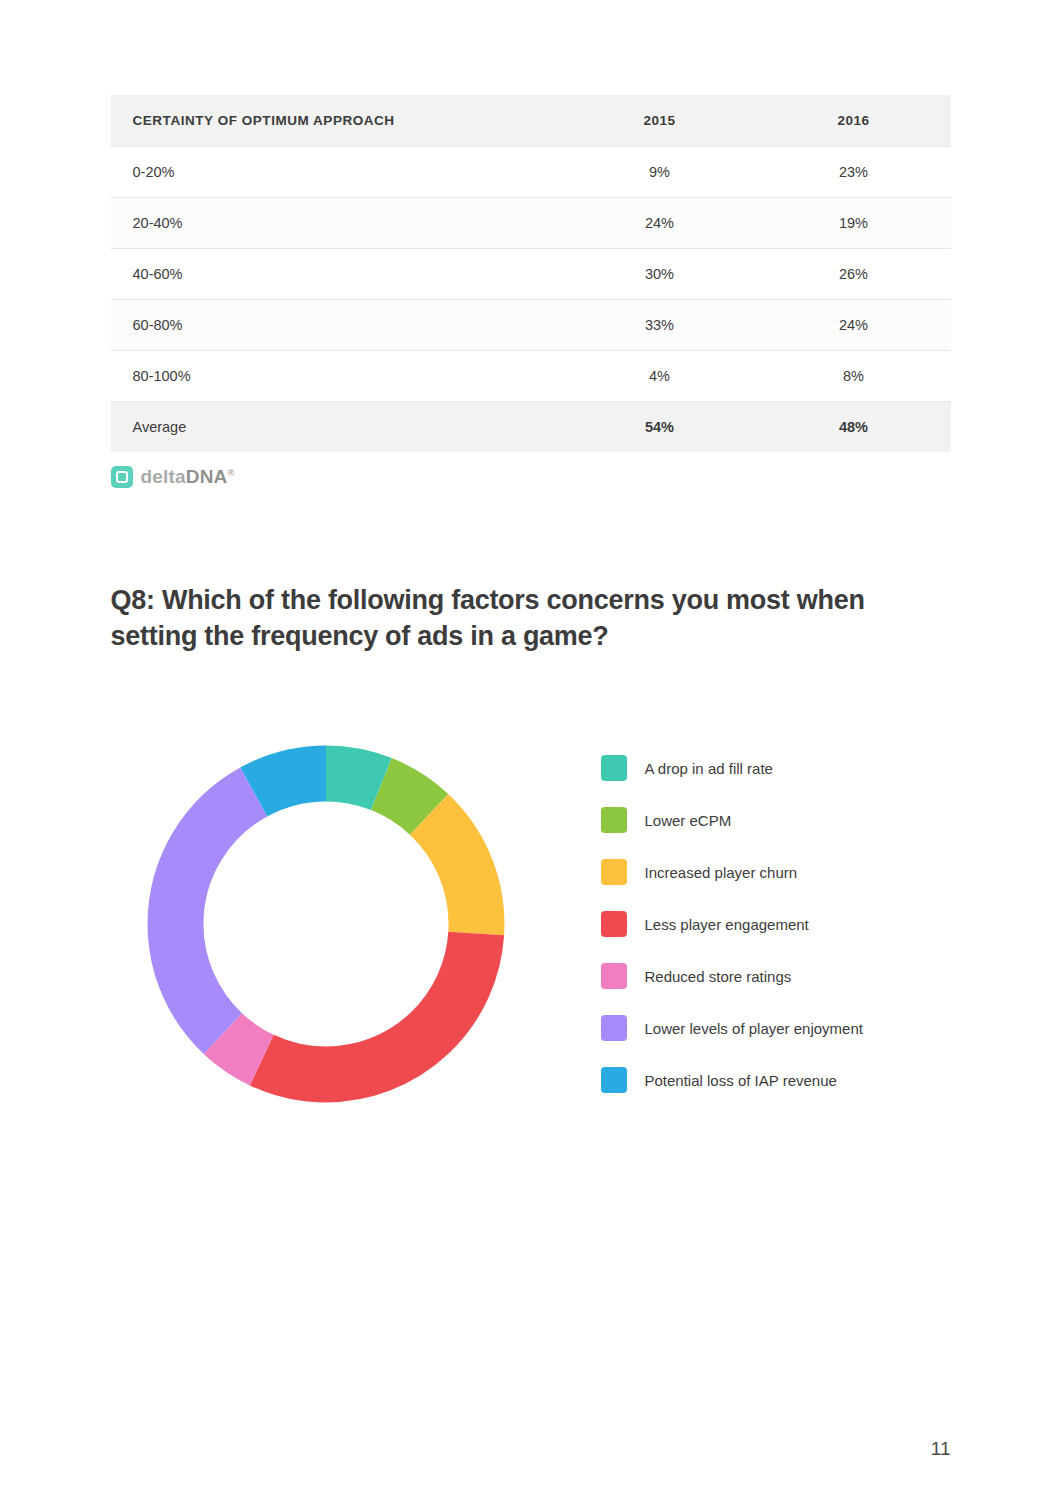| Certainty of optimum approach | 2015 | 2016 |
| --- | --- | --- |
| 0-20% | 9% | 23% |
| 20-40% | 24% | 19% |
| 40-60% | 30% | 26% |
| 60-80% | 33% | 24% |
| 80-100% | 4% | 8% |
| Average | 54% | 48% |
deltaDNA®
Q8: Which of the following factors concerns you most when setting the frequency of ads in a game?
A drop in ad fill rate
Lower eCPM
Increased player churn
Less player engagement
Reduced store ratings
Lower levels of player enjoyment
Potential loss of IAP revenue
11